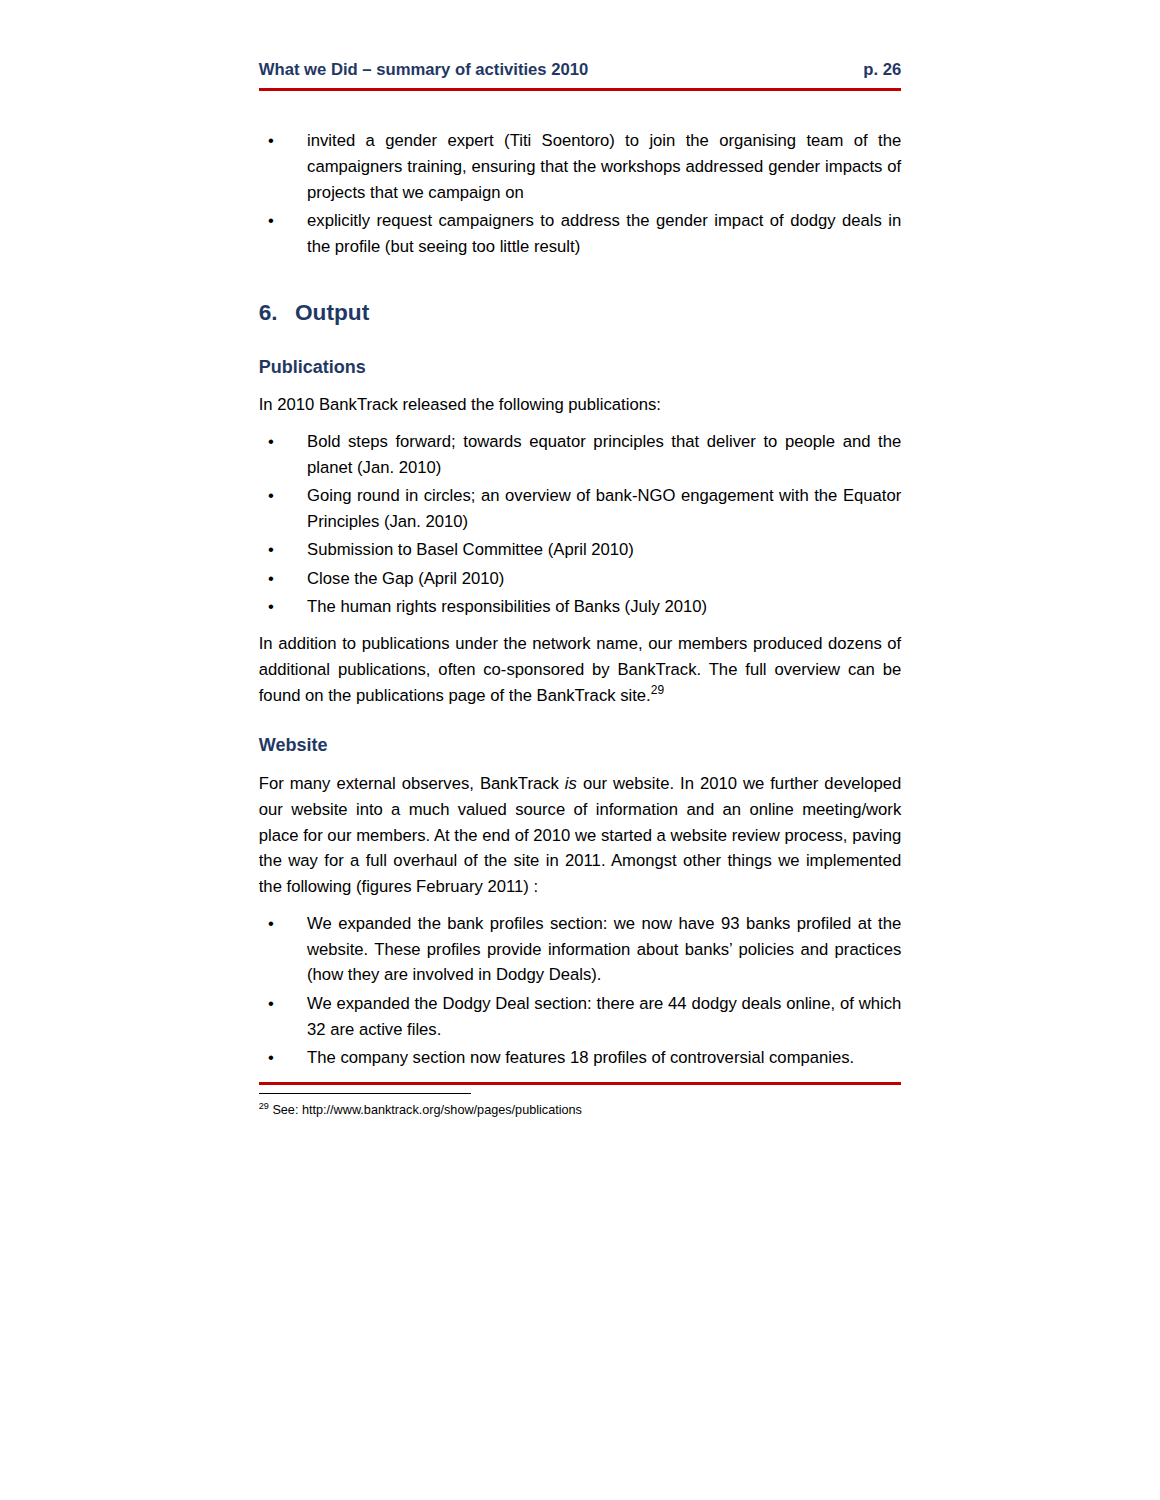What we Did – summary of activities 2010 p. 26
invited a gender expert (Titi Soentoro) to join the organising team of the campaigners training, ensuring that the workshops addressed gender impacts of projects that we campaign on
explicitly request campaigners to address the gender impact of dodgy deals in the profile (but seeing too little result)
6. Output
Publications
In 2010 BankTrack released the following publications:
Bold steps forward; towards equator principles that deliver to people and the planet (Jan. 2010)
Going round in circles; an overview of bank-NGO engagement with the Equator Principles (Jan. 2010)
Submission to Basel Committee (April 2010)
Close the Gap (April 2010)
The human rights responsibilities of Banks (July 2010)
In addition to publications under the network name, our members produced dozens of additional publications, often co-sponsored by BankTrack. The full overview can be found on the publications page of the BankTrack site.29
Website
For many external observes, BankTrack is our website. In 2010 we further developed our website into a much valued source of information and an online meeting/work place for our members. At the end of 2010 we started a website review process, paving the way for a full overhaul of the site in 2011. Amongst other things we implemented the following (figures February 2011) :
We expanded the bank profiles section: we now have 93 banks profiled at the website. These profiles provide information about banks’ policies and practices (how they are involved in Dodgy Deals).
We expanded the Dodgy Deal section: there are 44 dodgy deals online, of which 32 are active files.
The company section now features 18 profiles of controversial companies.
29 See: http://www.banktrack.org/show/pages/publications